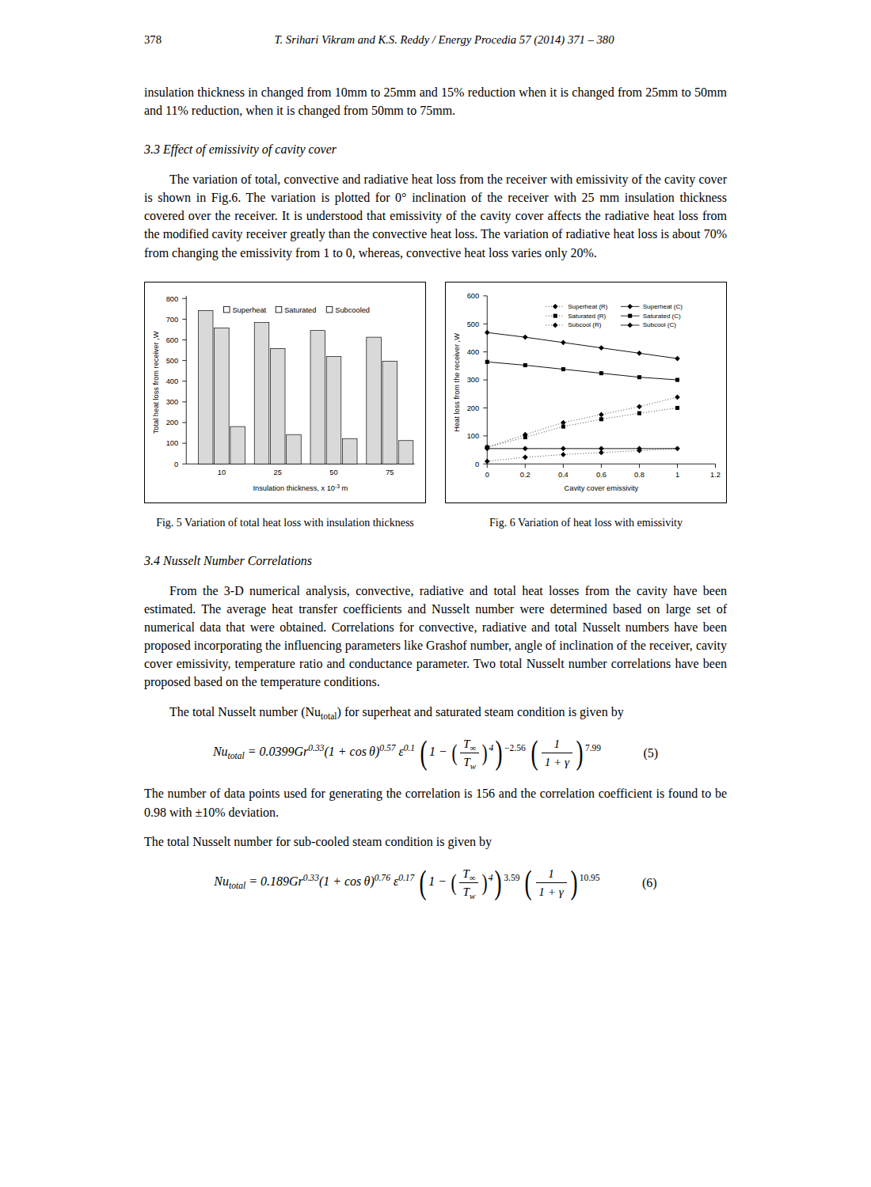378 T. Srihari Vikram and K.S. Reddy / Energy Procedia 57 (2014) 371 – 380
insulation thickness in changed from 10mm to 25mm and 15% reduction when it is changed from 25mm to 50mm and 11% reduction, when it is changed from 50mm to 75mm.
3.3 Effect of emissivity of cavity cover
The variation of total, convective and radiative heat loss from the receiver with emissivity of the cavity cover is shown in Fig.6. The variation is plotted for 0° inclination of the receiver with 25 mm insulation thickness covered over the receiver. It is understood that emissivity of the cavity cover affects the radiative heat loss from the modified cavity receiver greatly than the convective heat loss. The variation of radiative heat loss is about 70% from changing the emissivity from 1 to 0, whereas, convective heat loss varies only 20%.
0 100 200 300 400 500 600 700 800 Total heat loss from receiver ,W Superheat Saturated Subcooled 10 25 50 75 Insulation thickness, x 10-3 m
Fig. 5 Variation of total heat loss with insulation thickness
0 100 200 300 400 500 600 Heat loss from the receiver ,W 0 0.2 0.4 0.6 0.8 1 1.2 Cavity cover emissivity Superheat (R) Superheat (C) Saturated (R) Saturated (C) Subcool (R) Subcool (C)
Fig. 6 Variation of heat loss with emissivity
3.4 Nusselt Number Correlations
From the 3-D numerical analysis, convective, radiative and total heat losses from the cavity have been estimated. The average heat transfer coefficients and Nusselt number were determined based on large set of numerical data that were obtained. Correlations for convective, radiative and total Nusselt numbers have been proposed incorporating the influencing parameters like Grashof number, angle of inclination of the receiver, cavity cover emissivity, temperature ratio and conductance parameter. Two total Nusselt number correlations have been proposed based on the temperature conditions.
The total Nusselt number (Nutotal) for superheat and saturated steam condition is given by
Nutotal = 0.0399Gr0.33(1 + cos θ)0.57 ε0.1 (1 − (T∞Tw)4)−2.56 (11 + γ) 7.99
(5)
The number of data points used for generating the correlation is 156 and the correlation coefficient is found to be 0.98 with ±10% deviation.
The total Nusselt number for sub-cooled steam condition is given by
Nutotal = 0.189Gr0.33(1 + cos θ)0.76 ε0.17 (1 − (T∞Tw)4) 3.59 (11 + γ) 10.95
(6)